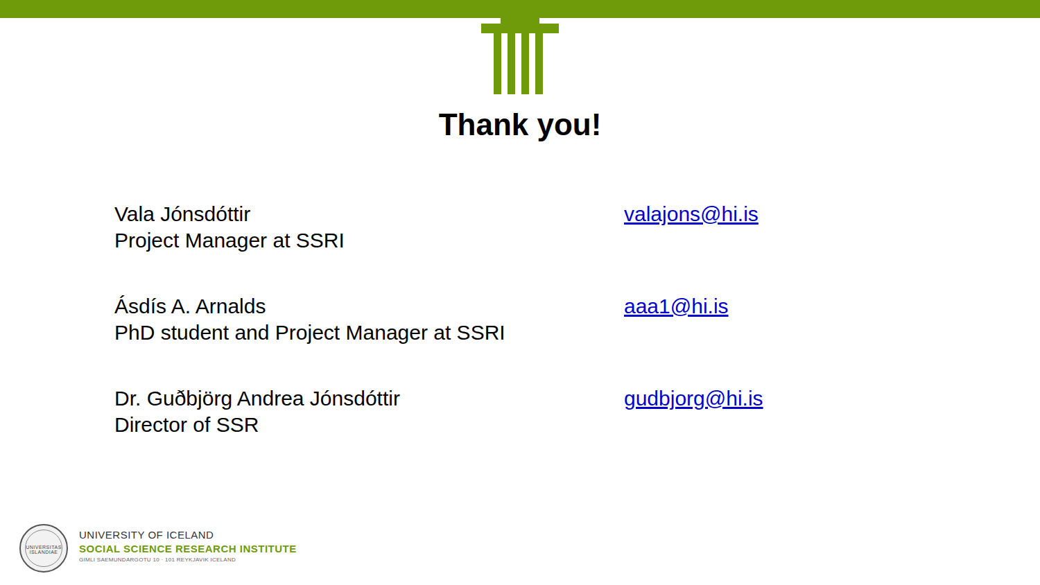Thank you!
Vala Jónsdóttir Project Manager at SSRI valajons@hi.is
Ásdís A. Arnalds PhD student and Project Manager at SSRI aaa1@hi.is
Dr. Guðbjörg Andrea Jónsdóttir Director of SSR gudbjorg@hi.is
UNIVERSITAS ISLANDIAE
UNIVERSITY OF ICELAND
SOCIAL SCIENCE RESEARCH INSTITUTE
GIMLI SAEMUNDARGOTU 10 · 101 REYKJAVIK ICELAND